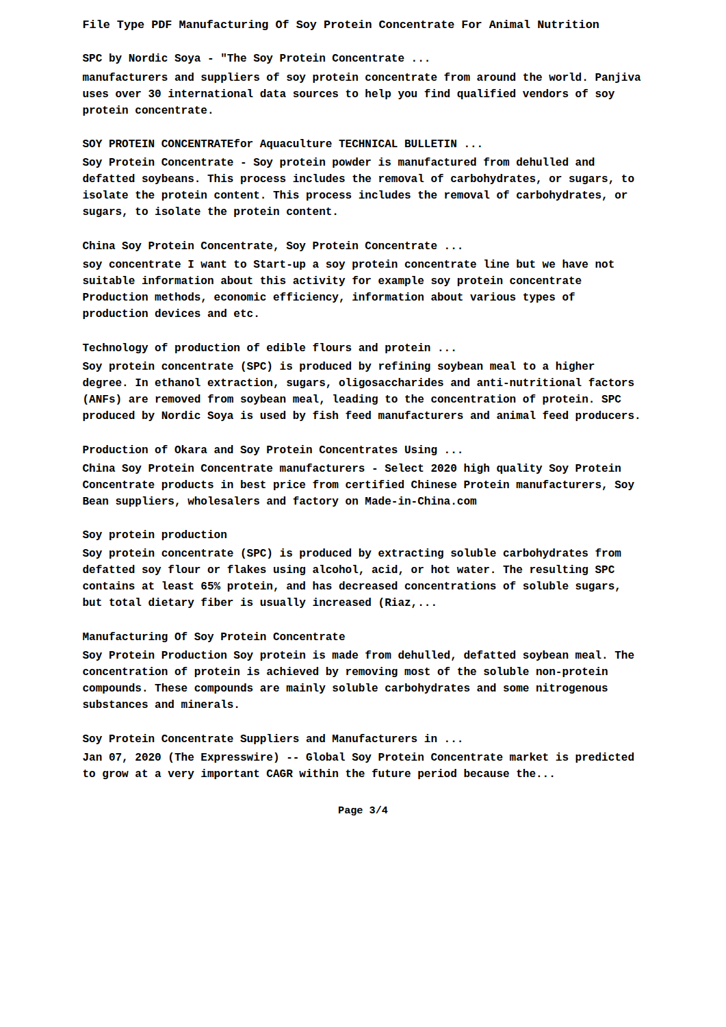File Type PDF Manufacturing Of Soy Protein Concentrate For Animal Nutrition
SPC by Nordic Soya - "The Soy Protein Concentrate ...
manufacturers and suppliers of soy protein concentrate from around the world. Panjiva uses over 30 international data sources to help you find qualified vendors of soy protein concentrate.
SOY PROTEIN CONCENTRATEfor Aquaculture TECHNICAL BULLETIN ...
Soy Protein Concentrate - Soy protein powder is manufactured from dehulled and defatted soybeans. This process includes the removal of carbohydrates, or sugars, to isolate the protein content. This process includes the removal of carbohydrates, or sugars, to isolate the protein content.
China Soy Protein Concentrate, Soy Protein Concentrate ...
soy concentrate I want to Start-up a soy protein concentrate line but we have not suitable information about this activity for example soy protein concentrate Production methods, economic efficiency, information about various types of production devices and etc.
Technology of production of edible flours and protein ...
Soy protein concentrate (SPC) is produced by refining soybean meal to a higher degree. In ethanol extraction, sugars, oligosaccharides and anti-nutritional factors (ANFs) are removed from soybean meal, leading to the concentration of protein. SPC produced by Nordic Soya is used by fish feed manufacturers and animal feed producers.
Production of Okara and Soy Protein Concentrates Using ...
China Soy Protein Concentrate manufacturers - Select 2020 high quality Soy Protein Concentrate products in best price from certified Chinese Protein manufacturers, Soy Bean suppliers, wholesalers and factory on Made-in-China.com
Soy protein production
Soy protein concentrate (SPC) is produced by extracting soluble carbohydrates from defatted soy flour or flakes using alcohol, acid, or hot water. The resulting SPC contains at least 65% protein, and has decreased concentrations of soluble sugars, but total dietary fiber is usually increased (Riaz,...
Manufacturing Of Soy Protein Concentrate
Soy Protein Production Soy protein is made from dehulled, defatted soybean meal. The concentration of protein is achieved by removing most of the soluble non-protein compounds. These compounds are mainly soluble carbohydrates and some nitrogenous substances and minerals.
Soy Protein Concentrate Suppliers and Manufacturers in ...
Jan 07, 2020 (The Expresswire) -- Global Soy Protein Concentrate market is predicted to grow at a very important CAGR within the future period because the...
Page 3/4